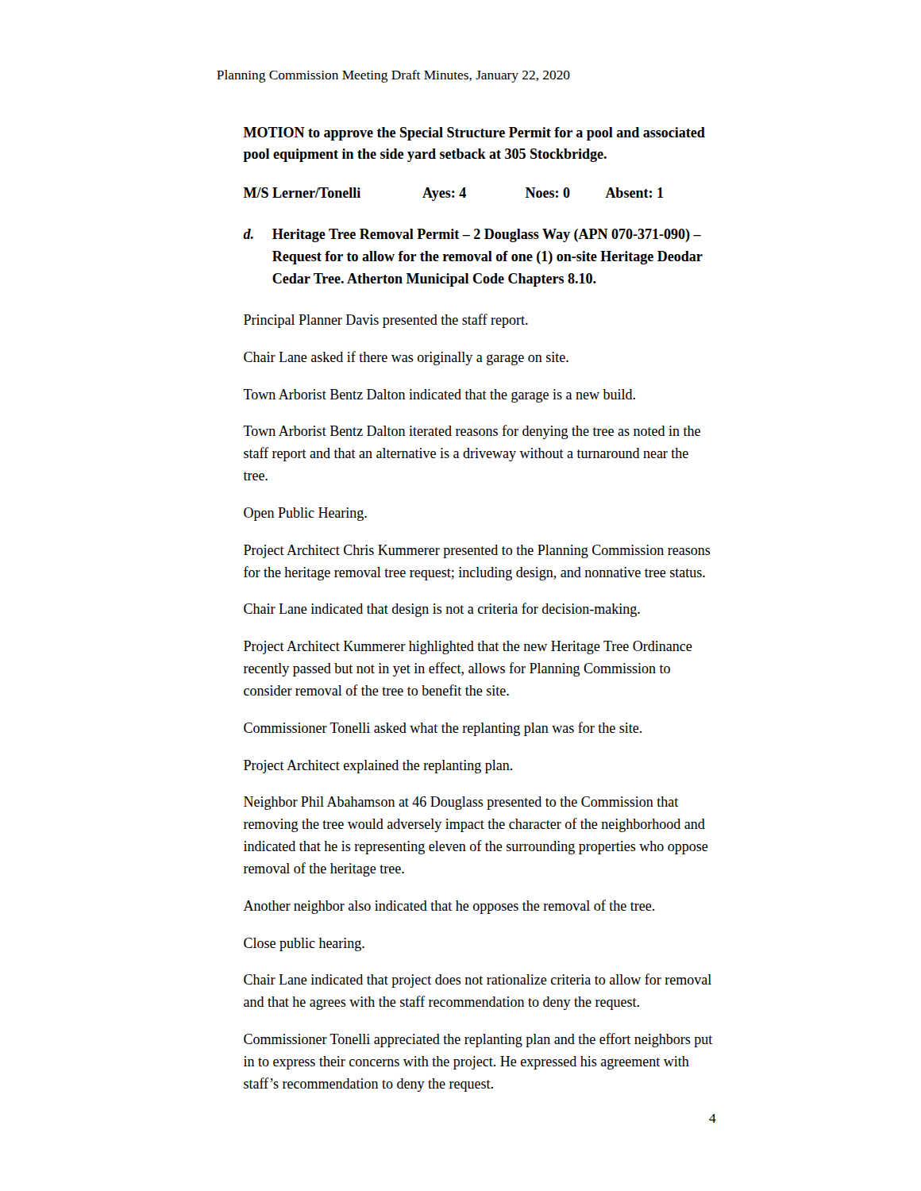Planning Commission Meeting Draft Minutes, January 22, 2020
MOTION to approve the Special Structure Permit for a pool and associated pool equipment in the side yard setback at 305 Stockbridge.
M/S Lerner/Tonelli Ayes: 4 Noes: 0 Absent: 1
d. Heritage Tree Removal Permit – 2 Douglass Way (APN 070-371-090) – Request for to allow for the removal of one (1) on-site Heritage Deodar Cedar Tree. Atherton Municipal Code Chapters 8.10.
Principal Planner Davis presented the staff report.
Chair Lane asked if there was originally a garage on site.
Town Arborist Bentz Dalton indicated that the garage is a new build.
Town Arborist Bentz Dalton iterated reasons for denying the tree as noted in the staff report and that an alternative is a driveway without a turnaround near the tree.
Open Public Hearing.
Project Architect Chris Kummerer presented to the Planning Commission reasons for the heritage removal tree request; including design, and nonnative tree status.
Chair Lane indicated that design is not a criteria for decision-making.
Project Architect Kummerer highlighted that the new Heritage Tree Ordinance recently passed but not in yet in effect, allows for Planning Commission to consider removal of the tree to benefit the site.
Commissioner Tonelli asked what the replanting plan was for the site.
Project Architect explained the replanting plan.
Neighbor Phil Abahamson at 46 Douglass presented to the Commission that removing the tree would adversely impact the character of the neighborhood and indicated that he is representing eleven of the surrounding properties who oppose removal of the heritage tree.
Another neighbor also indicated that he opposes the removal of the tree.
Close public hearing.
Chair Lane indicated that project does not rationalize criteria to allow for removal and that he agrees with the staff recommendation to deny the request.
Commissioner Tonelli appreciated the replanting plan and the effort neighbors put in to express their concerns with the project. He expressed his agreement with staff’s recommendation to deny the request.
4